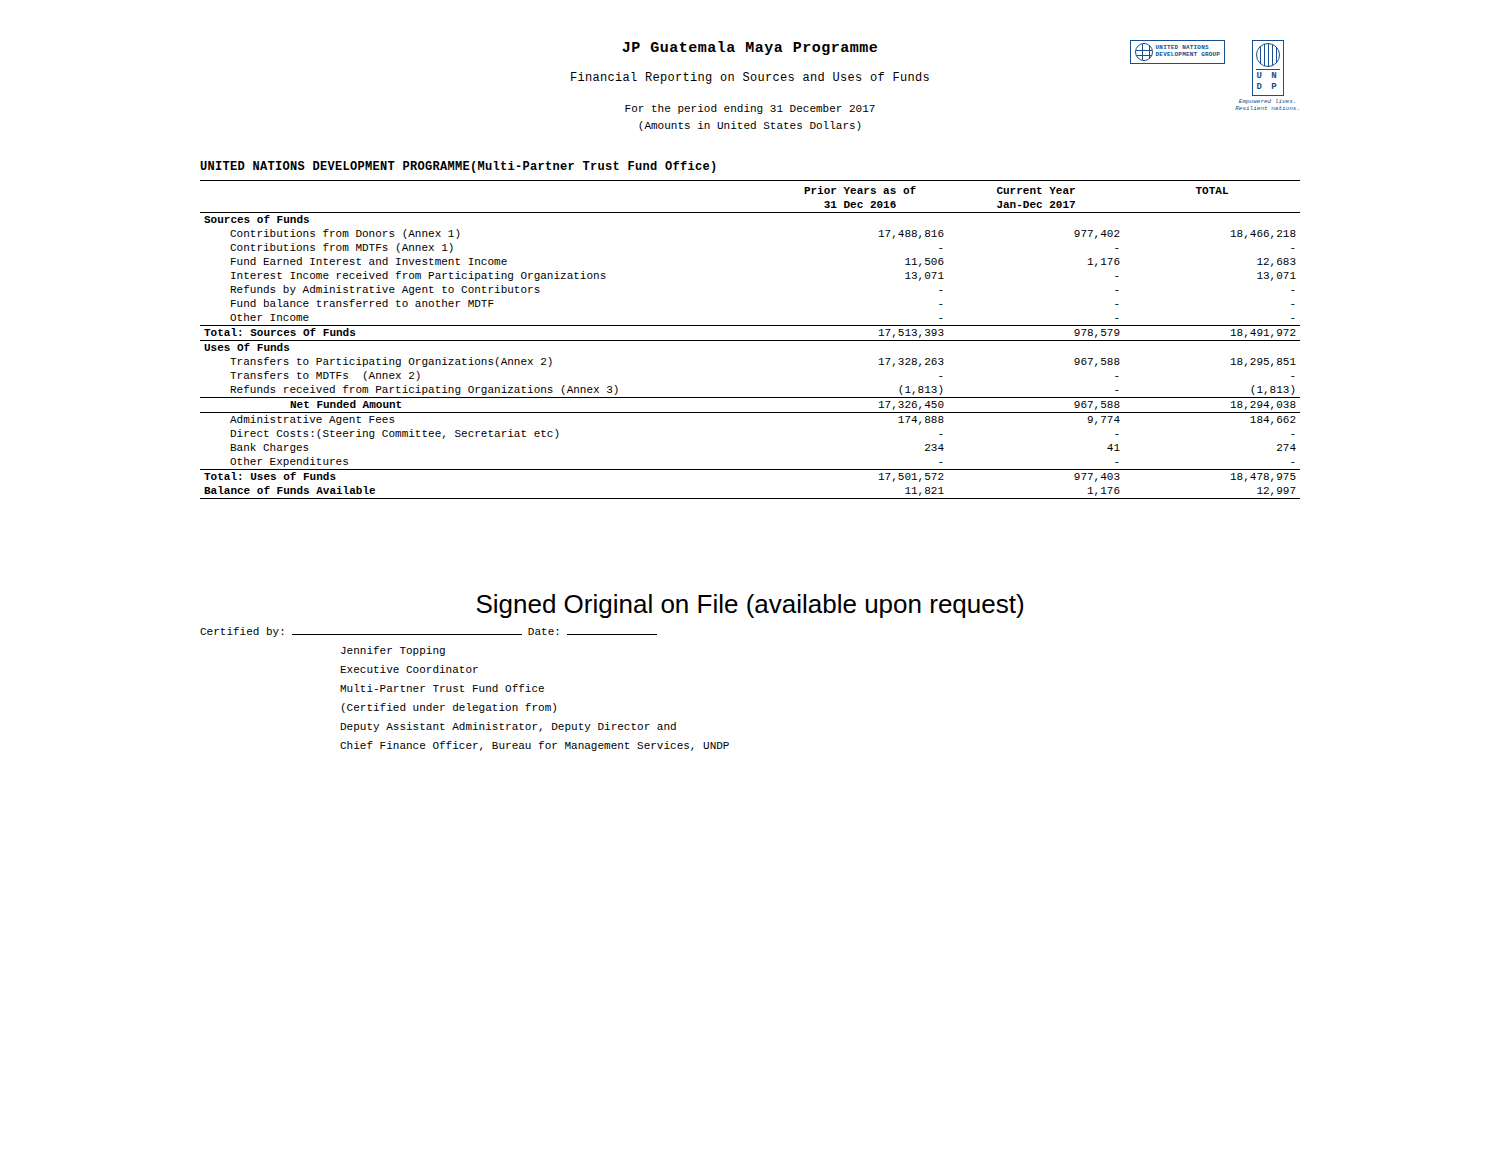UNITED NATIONS
DEVELOPMENT GROUP
U N
D P
Empowered lives.
Resilient nations.
JP Guatemala Maya Programme
Financial Reporting on Sources and Uses of Funds
For the period ending 31 December 2017
(Amounts in United States Dollars)
UNITED NATIONS DEVELOPMENT PROGRAMME(Multi-Partner Trust Fund Office)
| | Prior Years as of | Current Year | TOTAL |
| --- | --- | --- | --- |
| | 31 Dec 2016 | Jan-Dec 2017 | |
| Sources of Funds | | | |
| Contributions from Donors (Annex 1) | 17,488,816 | 977,402 | 18,466,218 |
| Contributions from MDTFs (Annex 1) | - | - | - |
| Fund Earned Interest and Investment Income | 11,506 | 1,176 | 12,683 |
| Interest Income received from Participating Organizations | 13,071 | - | 13,071 |
| Refunds by Administrative Agent to Contributors | - | - | - |
| Fund balance transferred to another MDTF | - | - | - |
| Other Income | - | - | - |
| Total: Sources Of Funds | 17,513,393 | 978,579 | 18,491,972 |
| Uses Of Funds | | | |
| Transfers to Participating Organizations(Annex 2) | 17,328,263 | 967,588 | 18,295,851 |
| Transfers to MDTFs (Annex 2) | - | - | - |
| Refunds received from Participating Organizations (Annex 3) | (1,813) | - | (1,813) |
| Net Funded Amount | 17,326,450 | 967,588 | 18,294,038 |
| Administrative Agent Fees | 174,888 | 9,774 | 184,662 |
| Direct Costs:(Steering Committee, Secretariat etc) | - | - | - |
| Bank Charges | 234 | 41 | 274 |
| Other Expenditures | - | - | - |
| Total: Uses of Funds | 17,501,572 | 977,403 | 18,478,975 |
| Balance of Funds Available | 11,821 | 1,176 | 12,997 |
Signed Original on File (available upon request)
Certified by: Date:
Jennifer Topping
Executive Coordinator
Multi-Partner Trust Fund Office
(Certified under delegation from)
Deputy Assistant Administrator, Deputy Director and
Chief Finance Officer, Bureau for Management Services, UNDP